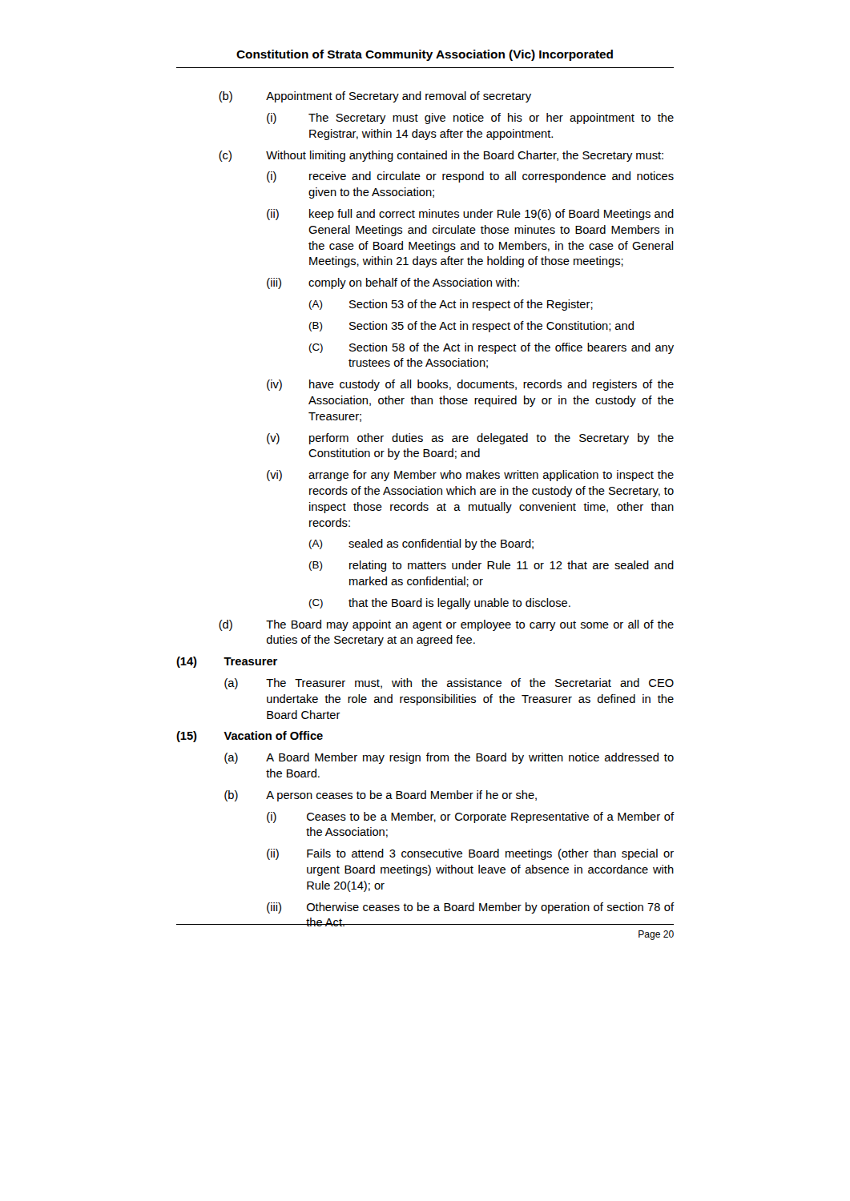Constitution of Strata Community Association (Vic) Incorporated
(b) Appointment of Secretary and removal of secretary
(i) The Secretary must give notice of his or her appointment to the Registrar, within 14 days after the appointment.
(c) Without limiting anything contained in the Board Charter, the Secretary must:
(i) receive and circulate or respond to all correspondence and notices given to the Association;
(ii) keep full and correct minutes under Rule 19(6) of Board Meetings and General Meetings and circulate those minutes to Board Members in the case of Board Meetings and to Members, in the case of General Meetings, within 21 days after the holding of those meetings;
(iii) comply on behalf of the Association with:
(A) Section 53 of the Act in respect of the Register;
(B) Section 35 of the Act in respect of the Constitution; and
(C) Section 58 of the Act in respect of the office bearers and any trustees of the Association;
(iv) have custody of all books, documents, records and registers of the Association, other than those required by or in the custody of the Treasurer;
(v) perform other duties as are delegated to the Secretary by the Constitution or by the Board; and
(vi) arrange for any Member who makes written application to inspect the records of the Association which are in the custody of the Secretary, to inspect those records at a mutually convenient time, other than records:
(A) sealed as confidential by the Board;
(B) relating to matters under Rule 11 or 12 that are sealed and marked as confidential; or
(C) that the Board is legally unable to disclose.
(d) The Board may appoint an agent or employee to carry out some or all of the duties of the Secretary at an agreed fee.
(14) Treasurer
(a) The Treasurer must, with the assistance of the Secretariat and CEO undertake the role and responsibilities of the Treasurer as defined in the Board Charter
(15) Vacation of Office
(a) A Board Member may resign from the Board by written notice addressed to the Board.
(b) A person ceases to be a Board Member if he or she,
(i) Ceases to be a Member, or Corporate Representative of a Member of the Association;
(ii) Fails to attend 3 consecutive Board meetings (other than special or urgent Board meetings) without leave of absence in accordance with Rule 20(14); or
(iii) Otherwise ceases to be a Board Member by operation of section 78 of the Act.
Page 20